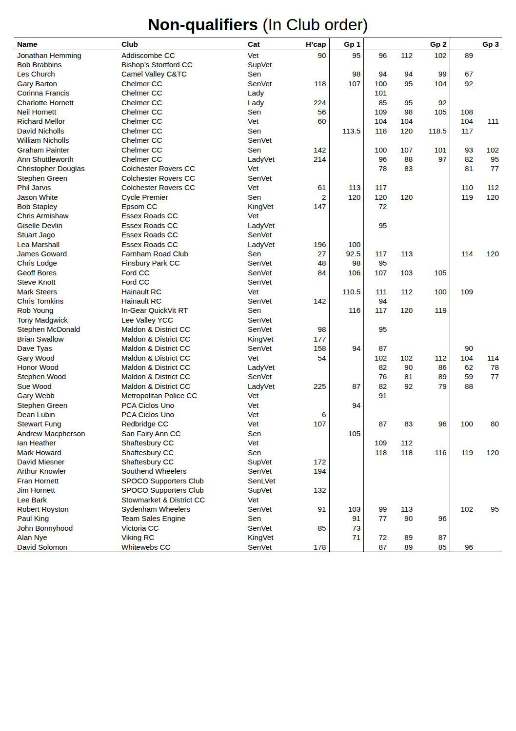Non-qualifiers (In Club order)
| Name | Club | Cat | H’cap | Gp 1 | Gp 2 | Gp 3 |
| --- | --- | --- | --- | --- | --- | --- |
| Jonathan Hemming | Addiscombe CC | Vet | 90 | 95 | 96 | 112 | 102 | 89 | |
| Bob Brabbins | Bishop’s Stortford CC | SupVet | | | | | | | |
| Les Church | Camel Valley C&TC | Sen | | 98 | 94 | 94 | 99 | 67 | |
| Gary Barton | Chelmer CC | SenVet | 118 | 107 | 100 | 95 | 104 | 92 | |
| Corinna Francis | Chelmer CC | Lady | | | 101 | | | | |
| Charlotte Hornett | Chelmer CC | Lady | 224 | | 85 | 95 | 92 | | |
| Neil Hornett | Chelmer CC | Sen | 56 | | 109 | 98 | 105 | 108 | |
| Richard Mellor | Chelmer CC | Vet | 60 | | 104 | 104 | | 104 | 111 |
| David Nicholls | Chelmer CC | Sen | | 113.5 | 118 | 120 | 118.5 | 117 | |
| William Nicholls | Chelmer CC | SenVet | | | | | | | |
| Graham Painter | Chelmer CC | Sen | 142 | | 100 | 107 | 101 | 93 | 102 |
| Ann Shuttleworth | Chelmer CC | LadyVet | 214 | | 96 | 88 | 97 | 82 | 95 |
| Christopher Douglas | Colchester Rovers CC | Vet | | | 78 | 83 | | 81 | 77 |
| Stephen Green | Colchester Rovers CC | SenVet | | | | | | | |
| Phil Jarvis | Colchester Rovers CC | Vet | 61 | 113 | 117 | | | 110 | 112 |
| Jason White | Cycle Premier | Sen | 2 | 120 | 120 | 120 | | 119 | 120 |
| Bob Stapley | Epsom CC | KingVet | 147 | | 72 | | | | |
| Chris Armishaw | Essex Roads CC | Vet | | | | | | | |
| Giselle Devlin | Essex Roads CC | LadyVet | | | 95 | | | | |
| Stuart Jago | Essex Roads CC | SenVet | | | | | | | |
| Lea Marshall | Essex Roads CC | LadyVet | 196 | 100 | | | | | |
| James Goward | Farnham Road Club | Sen | 27 | 92.5 | 117 | 113 | | 114 | 120 |
| Chris Lodge | Finsbury Park CC | SenVet | 48 | 98 | 95 | | | | |
| Geoff Bores | Ford CC | SenVet | 84 | 106 | 107 | 103 | 105 | | |
| Steve Knott | Ford CC | SenVet | | | | | | | |
| Mark Steers | Hainault RC | Vet | | 110.5 | 111 | 112 | 100 | 109 | |
| Chris Tomkins | Hainault RC | SenVet | 142 | | 94 | | | | |
| Rob Young | In-Gear QuickVit RT | Sen | | 116 | 117 | 120 | 119 | | |
| Tony Madgwick | Lee Valley YCC | SenVet | | | | | | | |
| Stephen McDonald | Maldon & District CC | SenVet | 98 | | 95 | | | | |
| Brian Swallow | Maldon & District CC | KingVet | 177 | | | | | | |
| Dave Tyas | Maldon & District CC | SenVet | 158 | 94 | 87 | | | 90 | |
| Gary Wood | Maldon & District CC | Vet | 54 | | 102 | 102 | 112 | 104 | 114 |
| Honor Wood | Maldon & District CC | LadyVet | | | 82 | 90 | 86 | 62 | 78 |
| Stephen Wood | Maldon & District CC | SenVet | | | 76 | 81 | 89 | 59 | 77 |
| Sue Wood | Maldon & District CC | LadyVet | 225 | 87 | 82 | 92 | 79 | 88 | |
| Gary Webb | Metropolitan Police CC | Vet | | | 91 | | | | |
| Stephen Green | PCA Ciclos Uno | Vet | | 94 | | | | | |
| Dean Lubin | PCA Ciclos Uno | Vet | 6 | | | | | | |
| Stewart Fung | Redbridge CC | Vet | 107 | | 87 | 83 | 96 | 100 | 80 |
| Andrew Macpherson | San Fairy Ann CC | Sen | | 105 | | | | | |
| Ian Heather | Shaftesbury CC | Vet | | | 109 | 112 | | | |
| Mark Howard | Shaftesbury CC | Sen | | | 118 | 118 | 116 | 119 | 120 |
| David Miesner | Shaftesbury CC | SupVet | 172 | | | | | | |
| Arthur Knowler | Southend Wheelers | SenVet | 194 | | | | | | |
| Fran Hornett | SPOCO Supporters Club | SenLVet | | | | | | | |
| Jim Hornett | SPOCO Supporters Club | SupVet | 132 | | | | | | |
| Lee Bark | Stowmarket & District CC | Vet | | | | | | | |
| Robert Royston | Sydenham Wheelers | SenVet | 91 | 103 | 99 | 113 | | 102 | 95 |
| Paul King | Team Sales Engine | Sen | | 91 | 77 | 90 | 96 | | |
| John Bonnyhood | Victoria CC | SenVet | 85 | 73 | | | | | |
| Alan Nye | Viking RC | KingVet | | 71 | 72 | 89 | 87 | | |
| David Solomon | Whitewebs CC | SenVet | 178 | | 87 | 89 | 85 | 96 | |